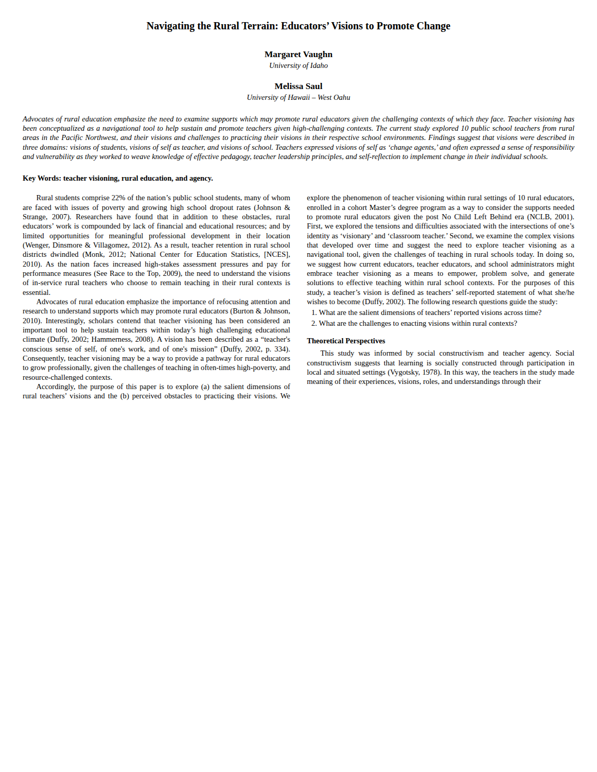Navigating the Rural Terrain: Educators’ Visions to Promote Change
Margaret Vaughn
University of Idaho
Melissa Saul
University of Hawaii – West Oahu
Advocates of rural education emphasize the need to examine supports which may promote rural educators given the challenging contexts of which they face. Teacher visioning has been conceptualized as a navigational tool to help sustain and promote teachers given high-challenging contexts. The current study explored 10 public school teachers from rural areas in the Pacific Northwest, and their visions and challenges to practicing their visions in their respective school environments. Findings suggest that visions were described in three domains: visions of students, visions of self as teacher, and visions of school. Teachers expressed visions of self as ‘change agents,’ and often expressed a sense of responsibility and vulnerability as they worked to weave knowledge of effective pedagogy, teacher leadership principles, and self-reflection to implement change in their individual schools.
Key Words: teacher visioning, rural education, and agency.
Rural students comprise 22% of the nation’s public school students, many of whom are faced with issues of poverty and growing high school dropout rates (Johnson & Strange, 2007). Researchers have found that in addition to these obstacles, rural educators’ work is compounded by lack of financial and educational resources; and by limited opportunities for meaningful professional development in their location (Wenger, Dinsmore & Villagomez, 2012). As a result, teacher retention in rural school districts dwindled (Monk, 2012; National Center for Education Statistics, [NCES], 2010). As the nation faces increased high-stakes assessment pressures and pay for performance measures (See Race to the Top, 2009), the need to understand the visions of in-service rural teachers who choose to remain teaching in their rural contexts is essential.
Advocates of rural education emphasize the importance of refocusing attention and research to understand supports which may promote rural educators (Burton & Johnson, 2010). Interestingly, scholars contend that teacher visioning has been considered an important tool to help sustain teachers within today’s high challenging educational climate (Duffy, 2002; Hammerness, 2008). A vision has been described as a “teacher's conscious sense of self, of one's work, and of one's mission” (Duffy, 2002, p. 334). Consequently, teacher visioning may be a way to provide a pathway for rural educators to grow professionally, given the challenges of teaching in often-times high-poverty, and resource-challenged contexts.
Accordingly, the purpose of this paper is to explore (a) the salient dimensions of rural teachers’ visions and the (b) perceived obstacles to practicing their visions. We explore the phenomenon of teacher visioning within rural settings of 10 rural educators, enrolled in a cohort Master’s degree program as a way to consider the supports needed to promote rural educators given the post No Child Left Behind era (NCLB, 2001). First, we explored the tensions and difficulties associated with the intersections of one’s identity as ‘visionary’ and ‘classroom teacher.’ Second, we examine the complex visions that developed over time and suggest the need to explore teacher visioning as a navigational tool, given the challenges of teaching in rural schools today. In doing so, we suggest how current educators, teacher educators, and school administrators might embrace teacher visioning as a means to empower, problem solve, and generate solutions to effective teaching within rural school contexts. For the purposes of this study, a teacher’s vision is defined as teachers’ self-reported statement of what she/he wishes to become (Duffy, 2002). The following research questions guide the study:
What are the salient dimensions of teachers’ reported visions across time?
What are the challenges to enacting visions within rural contexts?
Theoretical Perspectives
This study was informed by social constructivism and teacher agency. Social constructivism suggests that learning is socially constructed through participation in local and situated settings (Vygotsky, 1978). In this way, the teachers in the study made meaning of their experiences, visions, roles, and understandings through their